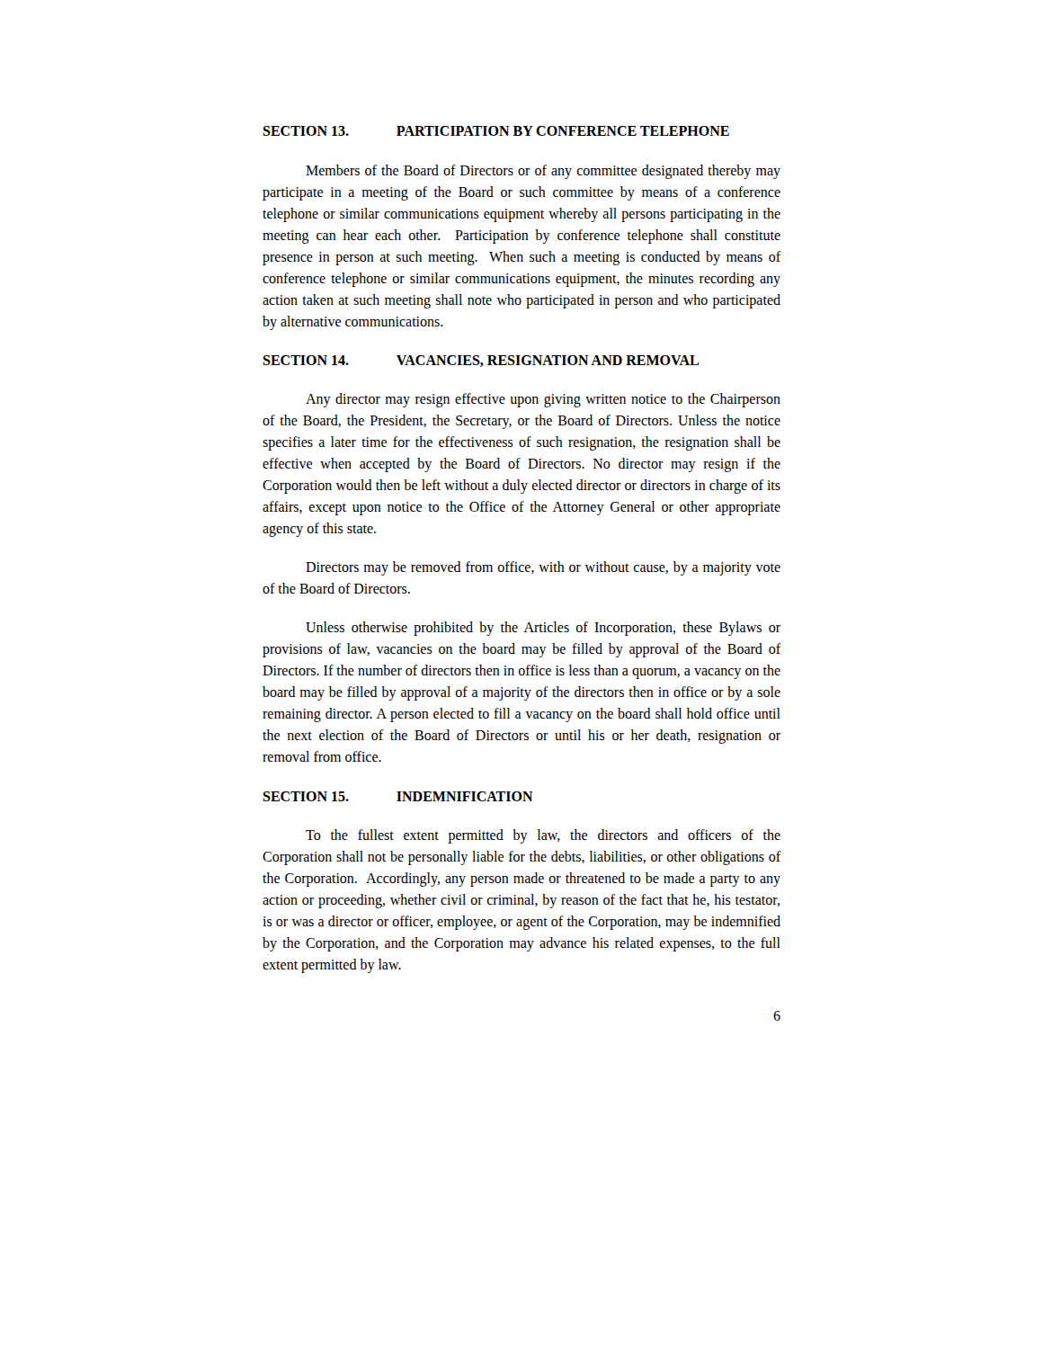SECTION 13. PARTICIPATION BY CONFERENCE TELEPHONE
Members of the Board of Directors or of any committee designated thereby may participate in a meeting of the Board or such committee by means of a conference telephone or similar communications equipment whereby all persons participating in the meeting can hear each other. Participation by conference telephone shall constitute presence in person at such meeting. When such a meeting is conducted by means of conference telephone or similar communications equipment, the minutes recording any action taken at such meeting shall note who participated in person and who participated by alternative communications.
SECTION 14. VACANCIES, RESIGNATION AND REMOVAL
Any director may resign effective upon giving written notice to the Chairperson of the Board, the President, the Secretary, or the Board of Directors. Unless the notice specifies a later time for the effectiveness of such resignation, the resignation shall be effective when accepted by the Board of Directors. No director may resign if the Corporation would then be left without a duly elected director or directors in charge of its affairs, except upon notice to the Office of the Attorney General or other appropriate agency of this state.
Directors may be removed from office, with or without cause, by a majority vote of the Board of Directors.
Unless otherwise prohibited by the Articles of Incorporation, these Bylaws or provisions of law, vacancies on the board may be filled by approval of the Board of Directors. If the number of directors then in office is less than a quorum, a vacancy on the board may be filled by approval of a majority of the directors then in office or by a sole remaining director. A person elected to fill a vacancy on the board shall hold office until the next election of the Board of Directors or until his or her death, resignation or removal from office.
SECTION 15. INDEMNIFICATION
To the fullest extent permitted by law, the directors and officers of the Corporation shall not be personally liable for the debts, liabilities, or other obligations of the Corporation. Accordingly, any person made or threatened to be made a party to any action or proceeding, whether civil or criminal, by reason of the fact that he, his testator, is or was a director or officer, employee, or agent of the Corporation, may be indemnified by the Corporation, and the Corporation may advance his related expenses, to the full extent permitted by law.
6